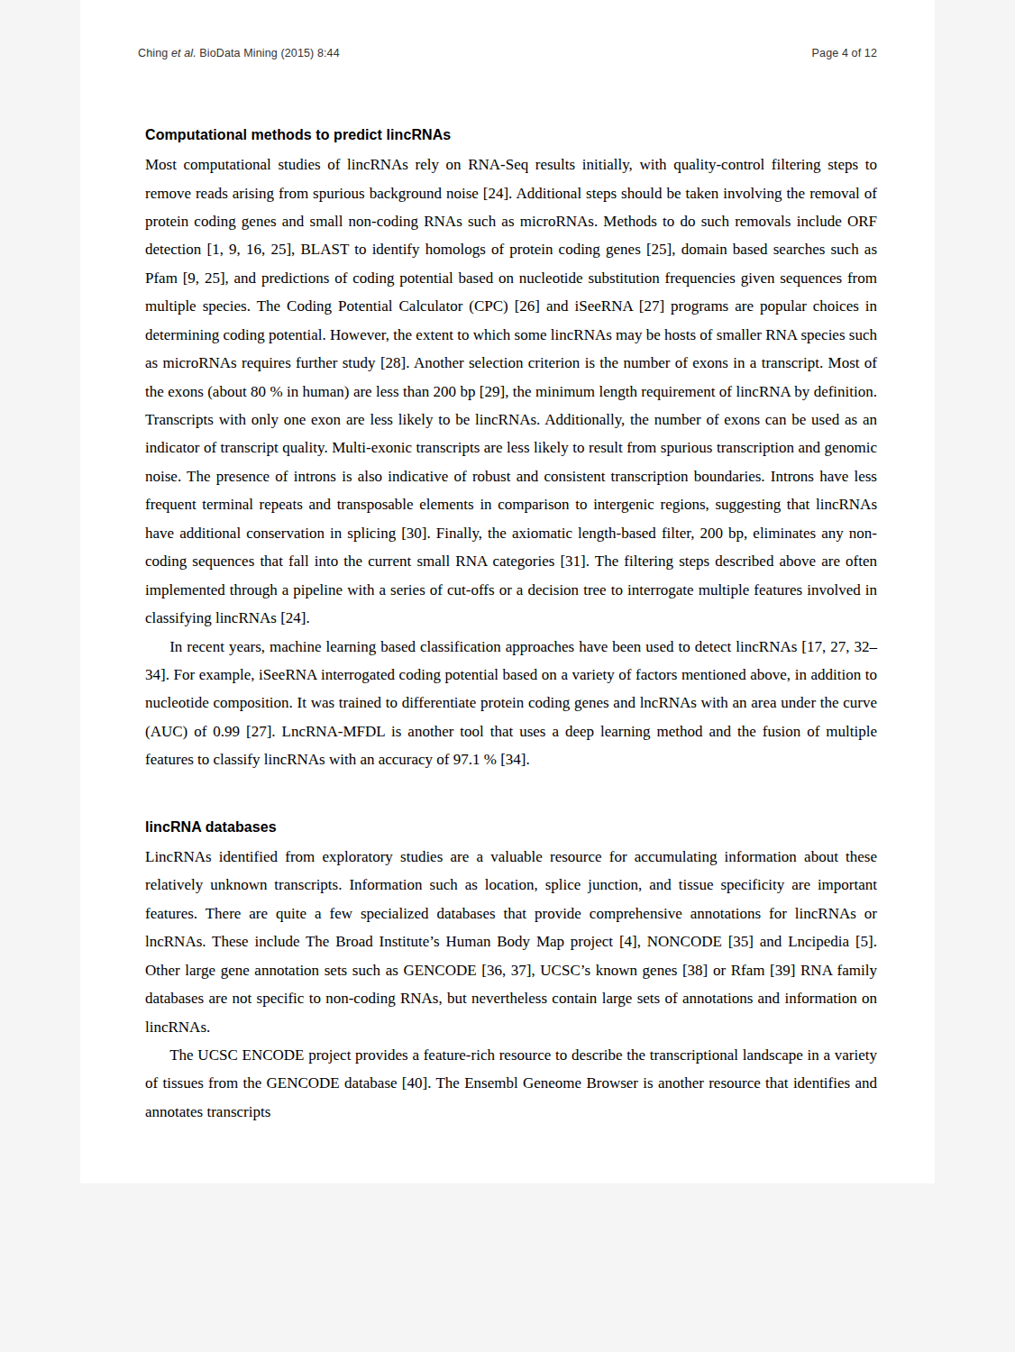Ching et al. BioData Mining (2015) 8:44 Page 4 of 12
Computational methods to predict lincRNAs
Most computational studies of lincRNAs rely on RNA-Seq results initially, with quality-control filtering steps to remove reads arising from spurious background noise [24]. Additional steps should be taken involving the removal of protein coding genes and small non-coding RNAs such as microRNAs. Methods to do such removals include ORF detection [1, 9, 16, 25], BLAST to identify homologs of protein coding genes [25], domain based searches such as Pfam [9, 25], and predictions of coding potential based on nucleotide substitution frequencies given sequences from multiple species. The Coding Potential Calculator (CPC) [26] and iSeeRNA [27] programs are popular choices in determining coding potential. However, the extent to which some lincRNAs may be hosts of smaller RNA species such as microRNAs requires further study [28]. Another selection criterion is the number of exons in a transcript. Most of the exons (about 80 % in human) are less than 200 bp [29], the minimum length requirement of lincRNA by definition. Transcripts with only one exon are less likely to be lincRNAs. Additionally, the number of exons can be used as an indicator of transcript quality. Multi-exonic transcripts are less likely to result from spurious transcription and genomic noise. The presence of introns is also indicative of robust and consistent transcription boundaries. Introns have less frequent terminal repeats and transposable elements in comparison to intergenic regions, suggesting that lincRNAs have additional conservation in splicing [30]. Finally, the axiomatic length-based filter, 200 bp, eliminates any non-coding sequences that fall into the current small RNA categories [31]. The filtering steps described above are often implemented through a pipeline with a series of cut-offs or a decision tree to interrogate multiple features involved in classifying lincRNAs [24].
In recent years, machine learning based classification approaches have been used to detect lincRNAs [17, 27, 32–34]. For example, iSeeRNA interrogated coding potential based on a variety of factors mentioned above, in addition to nucleotide composition. It was trained to differentiate protein coding genes and lncRNAs with an area under the curve (AUC) of 0.99 [27]. LncRNA-MFDL is another tool that uses a deep learning method and the fusion of multiple features to classify lincRNAs with an accuracy of 97.1 % [34].
lincRNA databases
LincRNAs identified from exploratory studies are a valuable resource for accumulating information about these relatively unknown transcripts. Information such as location, splice junction, and tissue specificity are important features. There are quite a few specialized databases that provide comprehensive annotations for lincRNAs or lncRNAs. These include The Broad Institute’s Human Body Map project [4], NONCODE [35] and Lncipedia [5]. Other large gene annotation sets such as GENCODE [36, 37], UCSC’s known genes [38] or Rfam [39] RNA family databases are not specific to non-coding RNAs, but nevertheless contain large sets of annotations and information on lincRNAs.
The UCSC ENCODE project provides a feature-rich resource to describe the transcriptional landscape in a variety of tissues from the GENCODE database [40]. The Ensembl Geneome Browser is another resource that identifies and annotates transcripts